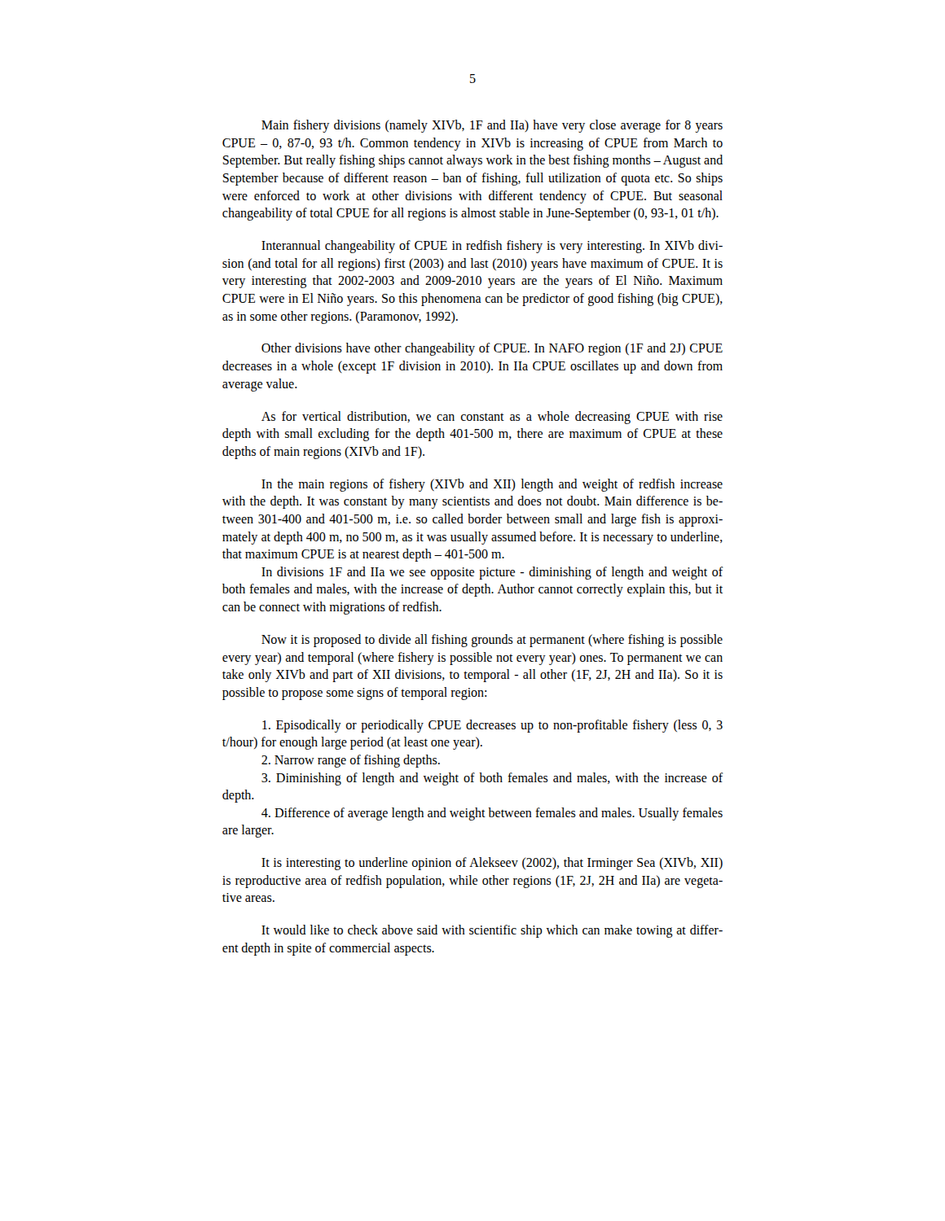5
Main fishery divisions (namely XIVb, 1F and IIa) have very close average for 8 years CPUE – 0, 87-0, 93 t/h. Common tendency in XIVb is increasing of CPUE from March to September. But really fishing ships cannot always work in the best fishing months – August and September because of different reason – ban of fishing, full utilization of quota etc. So ships were enforced to work at other divisions with different tendency of CPUE. But seasonal changeability of total CPUE for all regions is almost stable in June-September (0, 93-1, 01 t/h).
Interannual changeability of CPUE in redfish fishery is very interesting. In XIVb division (and total for all regions) first (2003) and last (2010) years have maximum of CPUE. It is very interesting that 2002-2003 and 2009-2010 years are the years of El Niño. Maximum CPUE were in El Niño years. So this phenomena can be predictor of good fishing (big CPUE), as in some other regions. (Paramonov, 1992).
Other divisions have other changeability of CPUE. In NAFO region (1F and 2J) CPUE decreases in a whole (except 1F division in 2010). In IIa CPUE oscillates up and down from average value.
As for vertical distribution, we can constant as a whole decreasing CPUE with rise depth with small excluding for the depth 401-500 m, there are maximum of CPUE at these depths of main regions (XIVb and 1F).
In the main regions of fishery (XIVb and XII) length and weight of redfish increase with the depth. It was constant by many scientists and does not doubt. Main difference is between 301-400 and 401-500 m, i.e. so called border between small and large fish is approximately at depth 400 m, no 500 m, as it was usually assumed before. It is necessary to underline, that maximum CPUE is at nearest depth – 401-500 m.
In divisions 1F and IIa we see opposite picture - diminishing of length and weight of both females and males, with the increase of depth. Author cannot correctly explain this, but it can be connect with migrations of redfish.
Now it is proposed to divide all fishing grounds at permanent (where fishing is possible every year) and temporal (where fishery is possible not every year) ones. To permanent we can take only XIVb and part of XII divisions, to temporal - all other (1F, 2J, 2H and IIa). So it is possible to propose some signs of temporal region:
1. Episodically or periodically CPUE decreases up to non-profitable fishery (less 0, 3 t/hour) for enough large period (at least one year).
2. Narrow range of fishing depths.
3. Diminishing of length and weight of both females and males, with the increase of depth.
4. Difference of average length and weight between females and males. Usually females are larger.
It is interesting to underline opinion of Alekseev (2002), that Irminger Sea (XIVb, XII) is reproductive area of redfish population, while other regions (1F, 2J, 2H and IIa) are vegetative areas.
It would like to check above said with scientific ship which can make towing at different depth in spite of commercial aspects.